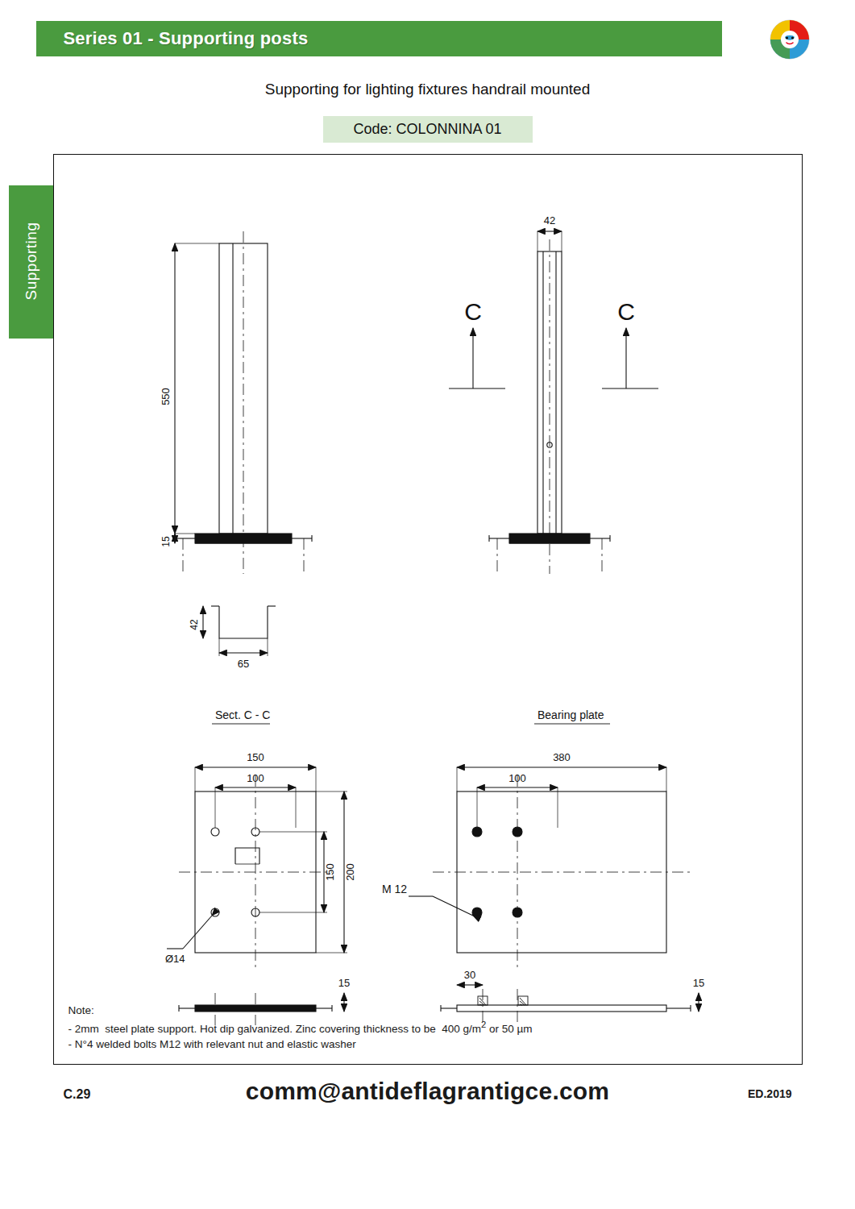Series 01 - Supporting posts
Supporting
Supporting for lighting fixtures handrail mounted
Code: COLONNINA 01
550 15 42 65 42 C C Sect. C - C 150 100 200 150 Ø14 15 Bearing plate 380 100 M 12 30 15
Note:
- 2mm steel plate support. Hot dip galvanized. Zinc covering thickness to be 400 g/m2 or 50 µm
- N°4 welded bolts M12 with relevant nut and elastic washer
C.29
comm@antideflagrantigce.com
ED.2019